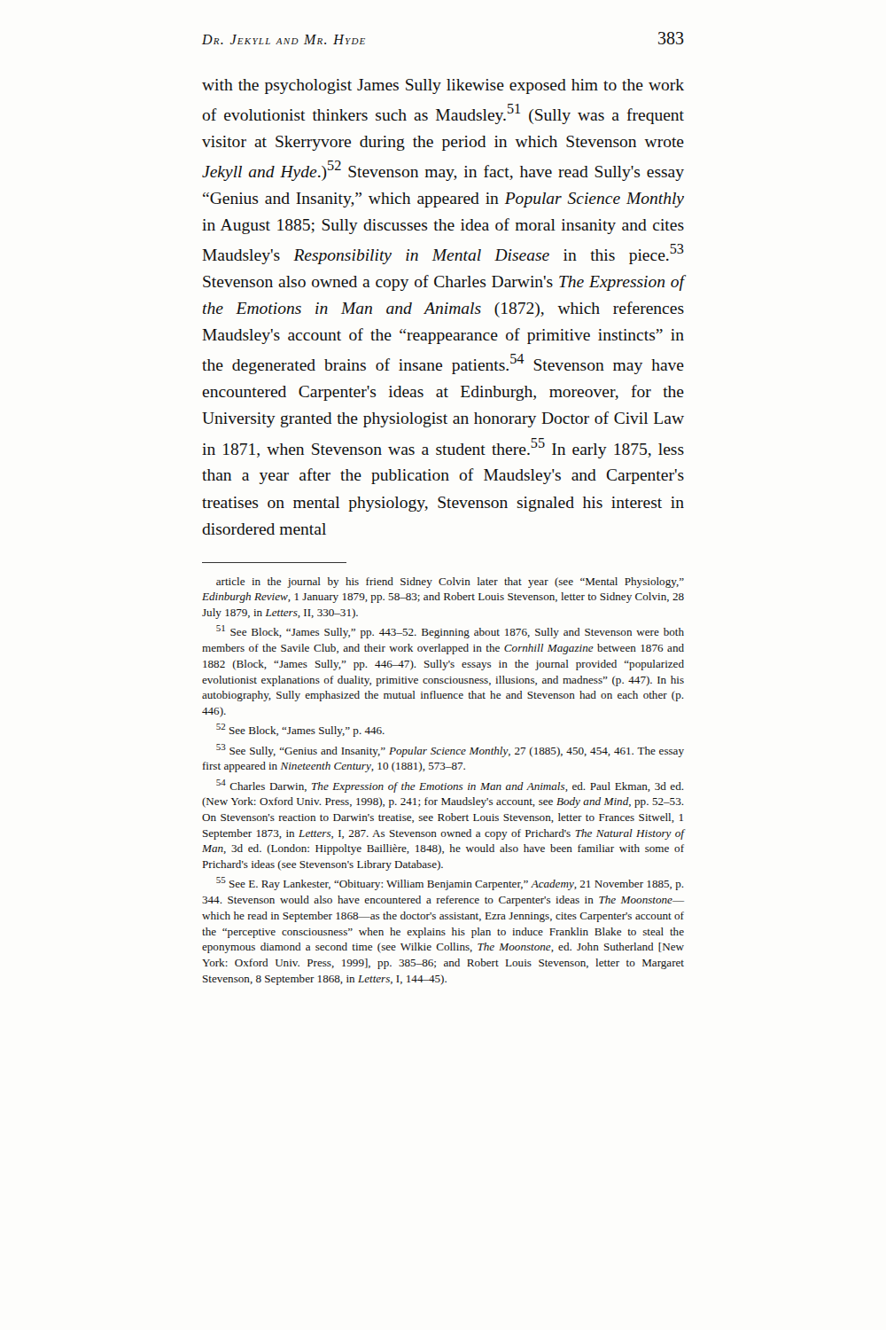Dr. Jekyll and Mr. Hyde 383
with the psychologist James Sully likewise exposed him to the work of evolutionist thinkers such as Maudsley.51 (Sully was a frequent visitor at Skerryvore during the period in which Stevenson wrote Jekyll and Hyde.)52 Stevenson may, in fact, have read Sully's essay “Genius and Insanity,” which appeared in Popular Science Monthly in August 1885; Sully discusses the idea of moral insanity and cites Maudsley's Responsibility in Mental Disease in this piece.53 Stevenson also owned a copy of Charles Darwin's The Expression of the Emotions in Man and Animals (1872), which references Maudsley's account of the “reappearance of primitive instincts” in the degenerated brains of insane patients.54 Stevenson may have encountered Carpenter's ideas at Edinburgh, moreover, for the University granted the physiologist an honorary Doctor of Civil Law in 1871, when Stevenson was a student there.55 In early 1875, less than a year after the publication of Maudsley's and Carpenter's treatises on mental physiology, Stevenson signaled his interest in disordered mental
article in the journal by his friend Sidney Colvin later that year (see “Mental Physiology,” Edinburgh Review, 1 January 1879, pp. 58–83; and Robert Louis Stevenson, letter to Sidney Colvin, 28 July 1879, in Letters, II, 330–31).
51 See Block, “James Sully,” pp. 443–52. Beginning about 1876, Sully and Stevenson were both members of the Savile Club, and their work overlapped in the Cornhill Magazine between 1876 and 1882 (Block, “James Sully,” pp. 446–47). Sully's essays in the journal provided “popularized evolutionist explanations of duality, primitive consciousness, illusions, and madness” (p. 447). In his autobiography, Sully emphasized the mutual influence that he and Stevenson had on each other (p. 446).
52 See Block, “James Sully,” p. 446.
53 See Sully, “Genius and Insanity,” Popular Science Monthly, 27 (1885), 450, 454, 461. The essay first appeared in Nineteenth Century, 10 (1881), 573–87.
54 Charles Darwin, The Expression of the Emotions in Man and Animals, ed. Paul Ekman, 3d ed. (New York: Oxford Univ. Press, 1998), p. 241; for Maudsley's account, see Body and Mind, pp. 52–53. On Stevenson's reaction to Darwin's treatise, see Robert Louis Stevenson, letter to Frances Sitwell, 1 September 1873, in Letters, I, 287. As Stevenson owned a copy of Prichard's The Natural History of Man, 3d ed. (London: Hippoltye Baillière, 1848), he would also have been familiar with some of Prichard's ideas (see Stevenson's Library Database).
55 See E. Ray Lankester, “Obituary: William Benjamin Carpenter,” Academy, 21 November 1885, p. 344. Stevenson would also have encountered a reference to Carpenter's ideas in The Moonstone—which he read in September 1868—as the doctor's assistant, Ezra Jennings, cites Carpenter's account of the “perceptive consciousness” when he explains his plan to induce Franklin Blake to steal the eponymous diamond a second time (see Wilkie Collins, The Moonstone, ed. John Sutherland [New York: Oxford Univ. Press, 1999], pp. 385–86; and Robert Louis Stevenson, letter to Margaret Stevenson, 8 September 1868, in Letters, I, 144–45).